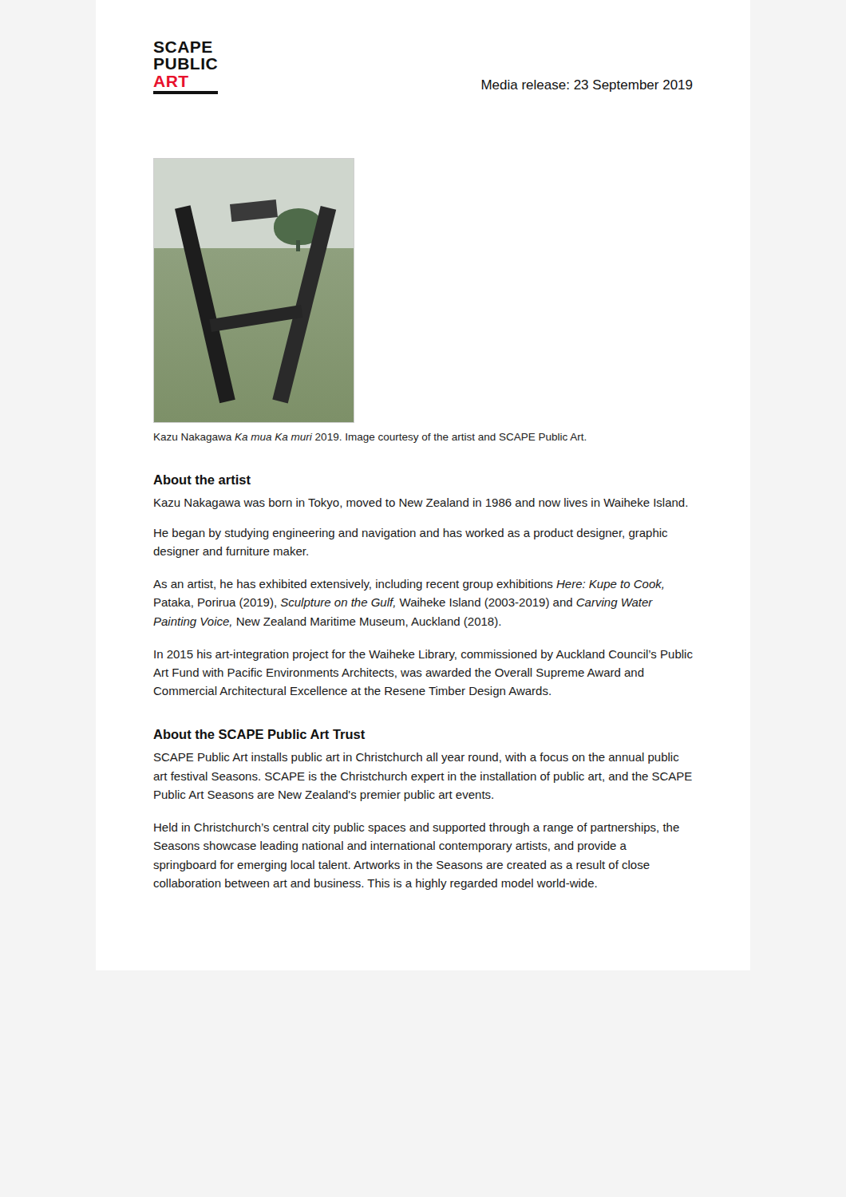SCAPE
PUBLIC
ART
Media release: 23 September 2019
Kazu Nakagawa Ka mua Ka muri 2019. Image courtesy of the artist and SCAPE Public Art.
About the artist
Kazu Nakagawa was born in Tokyo, moved to New Zealand in 1986 and now lives in Waiheke Island.
He began by studying engineering and navigation and has worked as a product designer, graphic designer and furniture maker.
As an artist, he has exhibited extensively, including recent group exhibitions Here: Kupe to Cook, Pataka, Porirua (2019), Sculpture on the Gulf, Waiheke Island (2003-2019) and Carving Water Painting Voice, New Zealand Maritime Museum, Auckland (2018).
In 2015 his art-integration project for the Waiheke Library, commissioned by Auckland Council’s Public Art Fund with Pacific Environments Architects, was awarded the Overall Supreme Award and Commercial Architectural Excellence at the Resene Timber Design Awards.
About the SCAPE Public Art Trust
SCAPE Public Art installs public art in Christchurch all year round, with a focus on the annual public art festival Seasons. SCAPE is the Christchurch expert in the installation of public art, and the SCAPE Public Art Seasons are New Zealand's premier public art events.
Held in Christchurch’s central city public spaces and supported through a range of partnerships, the Seasons showcase leading national and international contemporary artists, and provide a springboard for emerging local talent. Artworks in the Seasons are created as a result of close collaboration between art and business. This is a highly regarded model world-wide.